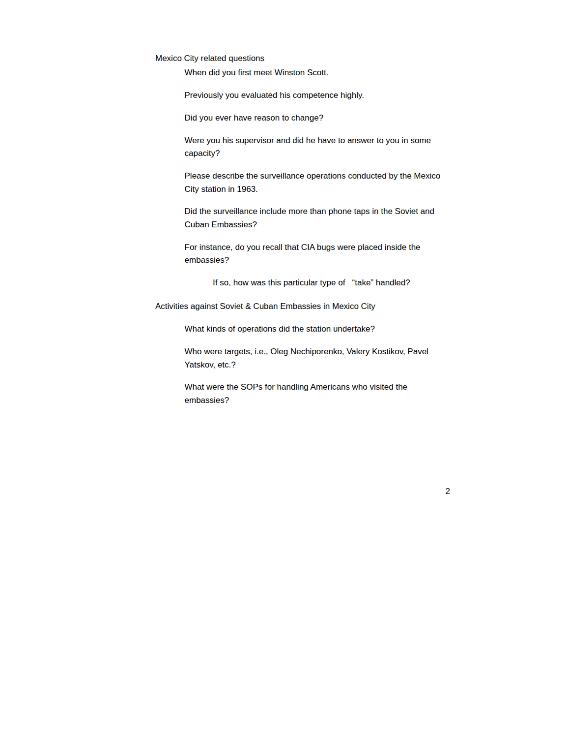Mexico City related questions
When did you first meet Winston Scott.
Previously you evaluated his competence highly.
Did you ever have reason to change?
Were you his supervisor and did he have to answer to you in some capacity?
Please describe the surveillance operations conducted by the Mexico City station in 1963.
Did the surveillance include more than phone taps in the Soviet and Cuban Embassies?
For instance, do you recall that CIA bugs were placed inside the embassies?
If so, how was this particular type of “take” handled?
Activities against Soviet & Cuban Embassies in Mexico City
What kinds of operations did the station undertake?
Who were targets, i.e., Oleg Nechiporenko, Valery Kostikov, Pavel Yatskov, etc.?
What were the SOPs for handling Americans who visited the embassies?
2